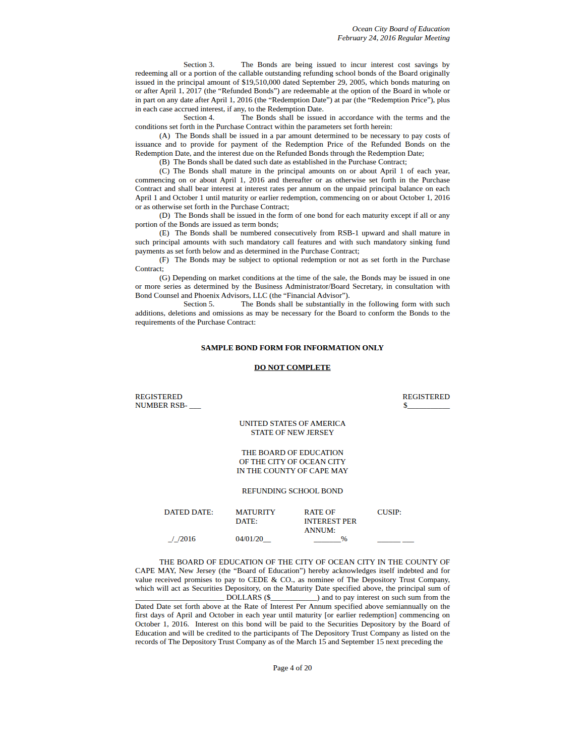Ocean City Board of Education
February 24, 2016 Regular Meeting
Section 3. The Bonds are being issued to incur interest cost savings by redeeming all or a portion of the callable outstanding refunding school bonds of the Board originally issued in the principal amount of $19,510,000 dated September 29, 2005, which bonds maturing on or after April 1, 2017 (the “Refunded Bonds”) are redeemable at the option of the Board in whole or in part on any date after April 1, 2016 (the “Redemption Date”) at par (the “Redemption Price”), plus in each case accrued interest, if any, to the Redemption Date.
Section 4. The Bonds shall be issued in accordance with the terms and the conditions set forth in the Purchase Contract within the parameters set forth herein:
(A) The Bonds shall be issued in a par amount determined to be necessary to pay costs of issuance and to provide for payment of the Redemption Price of the Refunded Bonds on the Redemption Date, and the interest due on the Refunded Bonds through the Redemption Date;
(B) The Bonds shall be dated such date as established in the Purchase Contract;
(C) The Bonds shall mature in the principal amounts on or about April 1 of each year, commencing on or about April 1, 2016 and thereafter or as otherwise set forth in the Purchase Contract and shall bear interest at interest rates per annum on the unpaid principal balance on each April 1 and October 1 until maturity or earlier redemption, commencing on or about October 1, 2016 or as otherwise set forth in the Purchase Contract;
(D) The Bonds shall be issued in the form of one bond for each maturity except if all or any portion of the Bonds are issued as term bonds;
(E) The Bonds shall be numbered consecutively from RSB-1 upward and shall mature in such principal amounts with such mandatory call features and with such mandatory sinking fund payments as set forth below and as determined in the Purchase Contract;
(F) The Bonds may be subject to optional redemption or not as set forth in the Purchase Contract;
(G) Depending on market conditions at the time of the sale, the Bonds may be issued in one or more series as determined by the Business Administrator/Board Secretary, in consultation with Bond Counsel and Phoenix Advisors, LLC (the “Financial Advisor”).
Section 5. The Bonds shall be substantially in the following form with such additions, deletions and omissions as may be necessary for the Board to conform the Bonds to the requirements of the Purchase Contract:
SAMPLE BOND FORM FOR INFORMATION ONLY
DO NOT COMPLETE
REGISTERED REGISTERED
NUMBER RSB- ___ $___________
UNITED STATES OF AMERICA
STATE OF NEW JERSEY
THE BOARD OF EDUCATION
OF THE CITY OF OCEAN CITY
IN THE COUNTY OF CAPE MAY
REFUNDING SCHOOL BOND
| DATED DATE: | MATURITY DATE: | RATE OF INTEREST PER ANNUM: | CUSIP: |
| _/_/2016 | 04/01/20__ | _______% | ______ ___ |
THE BOARD OF EDUCATION OF THE CITY OF OCEAN CITY IN THE COUNTY OF CAPE MAY, New Jersey (the “Board of Education”) hereby acknowledges itself indebted and for value received promises to pay to CEDE & CO., as nominee of The Depository Trust Company, which will act as Securities Depository, on the Maturity Date specified above, the principal sum of _______________________ DOLLARS ($____________) and to pay interest on such sum from the Dated Date set forth above at the Rate of Interest Per Annum specified above semiannually on the first days of April and October in each year until maturity [or earlier redemption] commencing on October 1, 2016. Interest on this bond will be paid to the Securities Depository by the Board of Education and will be credited to the participants of The Depository Trust Company as listed on the records of The Depository Trust Company as of the March 15 and September 15 next preceding the
Page 4 of 20